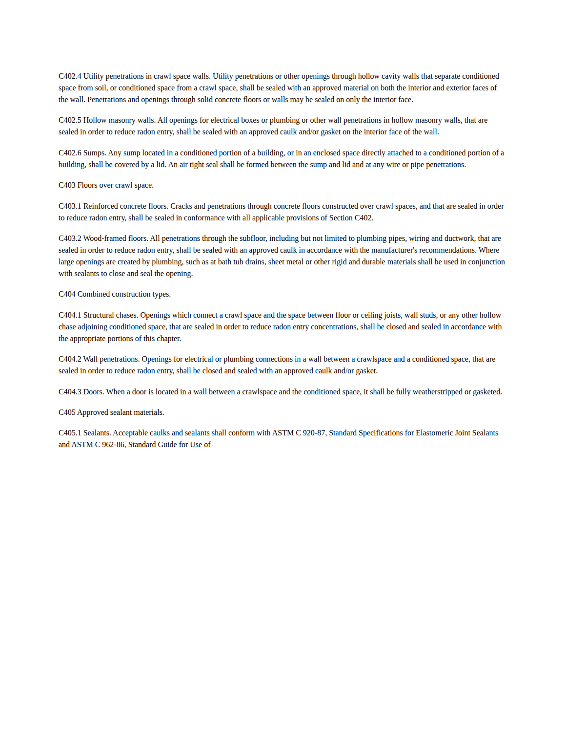C402.4 Utility penetrations in crawl space walls. Utility penetrations or other openings through hollow cavity walls that separate conditioned space from soil, or conditioned space from a crawl space, shall be sealed with an approved material on both the interior and exterior faces of the wall. Penetrations and openings through solid concrete floors or walls may be sealed on only the interior face.
C402.5 Hollow masonry walls. All openings for electrical boxes or plumbing or other wall penetrations in hollow masonry walls, that are sealed in order to reduce radon entry, shall be sealed with an approved caulk and/or gasket on the interior face of the wall.
C402.6 Sumps. Any sump located in a conditioned portion of a building, or in an enclosed space directly attached to a conditioned portion of a building, shall be covered by a lid. An air tight seal shall be formed between the sump and lid and at any wire or pipe penetrations.
C403 Floors over crawl space.
C403.1 Reinforced concrete floors. Cracks and penetrations through concrete floors constructed over crawl spaces, and that are sealed in order to reduce radon entry, shall be sealed in conformance with all applicable provisions of Section C402.
C403.2 Wood-framed floors. All penetrations through the subfloor, including but not limited to plumbing pipes, wiring and ductwork, that are sealed in order to reduce radon entry, shall be sealed with an approved caulk in accordance with the manufacturer's recommendations. Where large openings are created by plumbing, such as at bath tub drains, sheet metal or other rigid and durable materials shall be used in conjunction with sealants to close and seal the opening.
C404 Combined construction types.
C404.1 Structural chases. Openings which connect a crawl space and the space between floor or ceiling joists, wall studs, or any other hollow chase adjoining conditioned space, that are sealed in order to reduce radon entry concentrations, shall be closed and sealed in accordance with the appropriate portions of this chapter.
C404.2 Wall penetrations. Openings for electrical or plumbing connections in a wall between a crawlspace and a conditioned space, that are sealed in order to reduce radon entry, shall be closed and sealed with an approved caulk and/or gasket.
C404.3 Doors. When a door is located in a wall between a crawlspace and the conditioned space, it shall be fully weatherstripped or gasketed.
C405 Approved sealant materials.
C405.1 Sealants. Acceptable caulks and sealants shall conform with ASTM C 920-87, Standard Specifications for Elastomeric Joint Sealants and ASTM C 962-86, Standard Guide for Use of